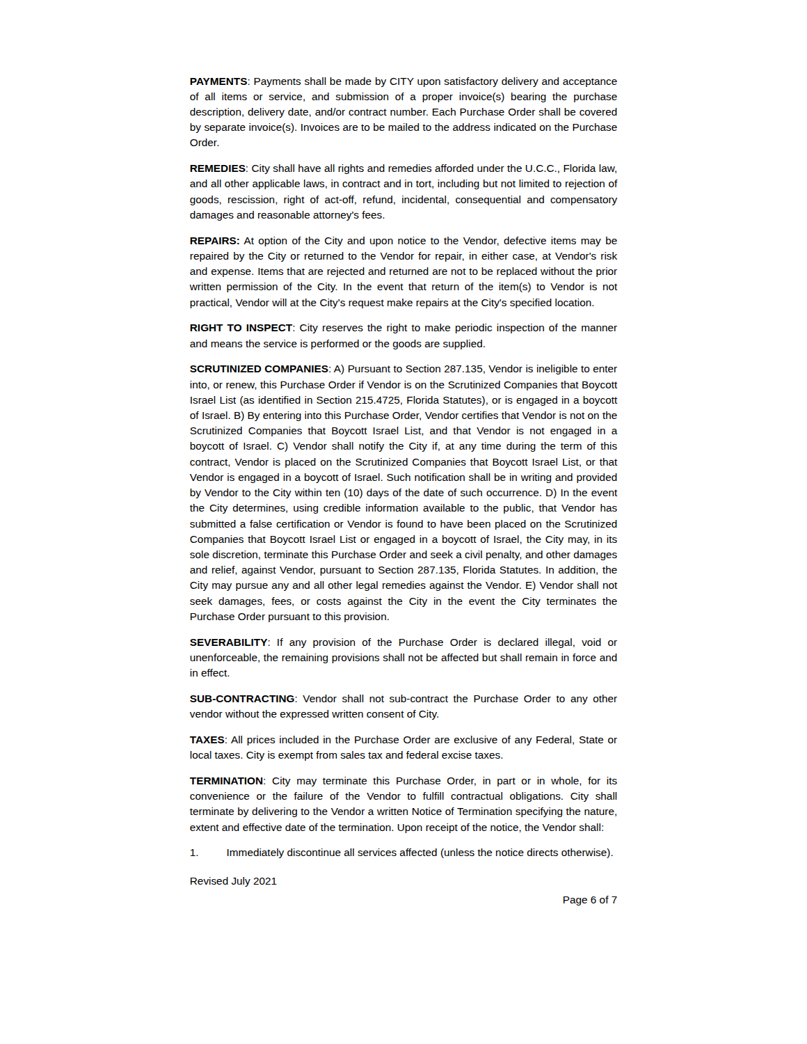PAYMENTS: Payments shall be made by CITY upon satisfactory delivery and acceptance of all items or service, and submission of a proper invoice(s) bearing the purchase description, delivery date, and/or contract number. Each Purchase Order shall be covered by separate invoice(s). Invoices are to be mailed to the address indicated on the Purchase Order.
REMEDIES: City shall have all rights and remedies afforded under the U.C.C., Florida law, and all other applicable laws, in contract and in tort, including but not limited to rejection of goods, rescission, right of act-off, refund, incidental, consequential and compensatory damages and reasonable attorney's fees.
REPAIRS: At option of the City and upon notice to the Vendor, defective items may be repaired by the City or returned to the Vendor for repair, in either case, at Vendor's risk and expense. Items that are rejected and returned are not to be replaced without the prior written permission of the City. In the event that return of the item(s) to Vendor is not practical, Vendor will at the City's request make repairs at the City's specified location.
RIGHT TO INSPECT: City reserves the right to make periodic inspection of the manner and means the service is performed or the goods are supplied.
SCRUTINIZED COMPANIES: A) Pursuant to Section 287.135, Vendor is ineligible to enter into, or renew, this Purchase Order if Vendor is on the Scrutinized Companies that Boycott Israel List (as identified in Section 215.4725, Florida Statutes), or is engaged in a boycott of Israel. B) By entering into this Purchase Order, Vendor certifies that Vendor is not on the Scrutinized Companies that Boycott Israel List, and that Vendor is not engaged in a boycott of Israel. C) Vendor shall notify the City if, at any time during the term of this contract, Vendor is placed on the Scrutinized Companies that Boycott Israel List, or that Vendor is engaged in a boycott of Israel. Such notification shall be in writing and provided by Vendor to the City within ten (10) days of the date of such occurrence. D) In the event the City determines, using credible information available to the public, that Vendor has submitted a false certification or Vendor is found to have been placed on the Scrutinized Companies that Boycott Israel List or engaged in a boycott of Israel, the City may, in its sole discretion, terminate this Purchase Order and seek a civil penalty, and other damages and relief, against Vendor, pursuant to Section 287.135, Florida Statutes. In addition, the City may pursue any and all other legal remedies against the Vendor. E) Vendor shall not seek damages, fees, or costs against the City in the event the City terminates the Purchase Order pursuant to this provision.
SEVERABILITY: If any provision of the Purchase Order is declared illegal, void or unenforceable, the remaining provisions shall not be affected but shall remain in force and in effect.
SUB-CONTRACTING: Vendor shall not sub-contract the Purchase Order to any other vendor without the expressed written consent of City.
TAXES: All prices included in the Purchase Order are exclusive of any Federal, State or local taxes. City is exempt from sales tax and federal excise taxes.
TERMINATION: City may terminate this Purchase Order, in part or in whole, for its convenience or the failure of the Vendor to fulfill contractual obligations. City shall terminate by delivering to the Vendor a written Notice of Termination specifying the nature, extent and effective date of the termination. Upon receipt of the notice, the Vendor shall:
1. Immediately discontinue all services affected (unless the notice directs otherwise).
Revised July 2021
Page 6 of 7